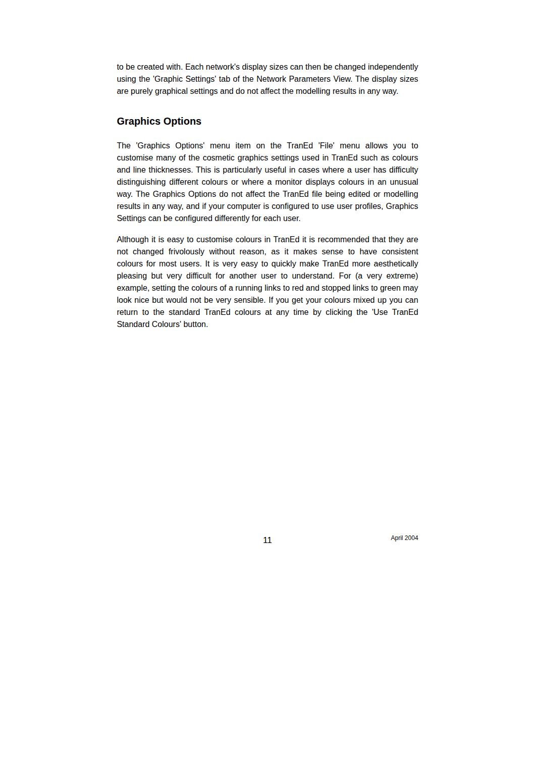to be created with. Each network's display sizes can then be changed independently using the 'Graphic Settings' tab of the Network Parameters View. The display sizes are purely graphical settings and do not affect the modelling results in any way.
Graphics Options
The 'Graphics Options' menu item on the TranEd 'File' menu allows you to customise many of the cosmetic graphics settings used in TranEd such as colours and line thicknesses. This is particularly useful in cases where a user has difficulty distinguishing different colours or where a monitor displays colours in an unusual way. The Graphics Options do not affect the TranEd file being edited or modelling results in any way, and if your computer is configured to use user profiles, Graphics Settings can be configured differently for each user.
Although it is easy to customise colours in TranEd it is recommended that they are not changed frivolously without reason, as it makes sense to have consistent colours for most users. It is very easy to quickly make TranEd more aesthetically pleasing but very difficult for another user to understand. For (a very extreme) example, setting the colours of a running links to red and stopped links to green may look nice but would not be very sensible. If you get your colours mixed up you can return to the standard TranEd colours at any time by clicking the 'Use TranEd Standard Colours' button.
11 April 2004